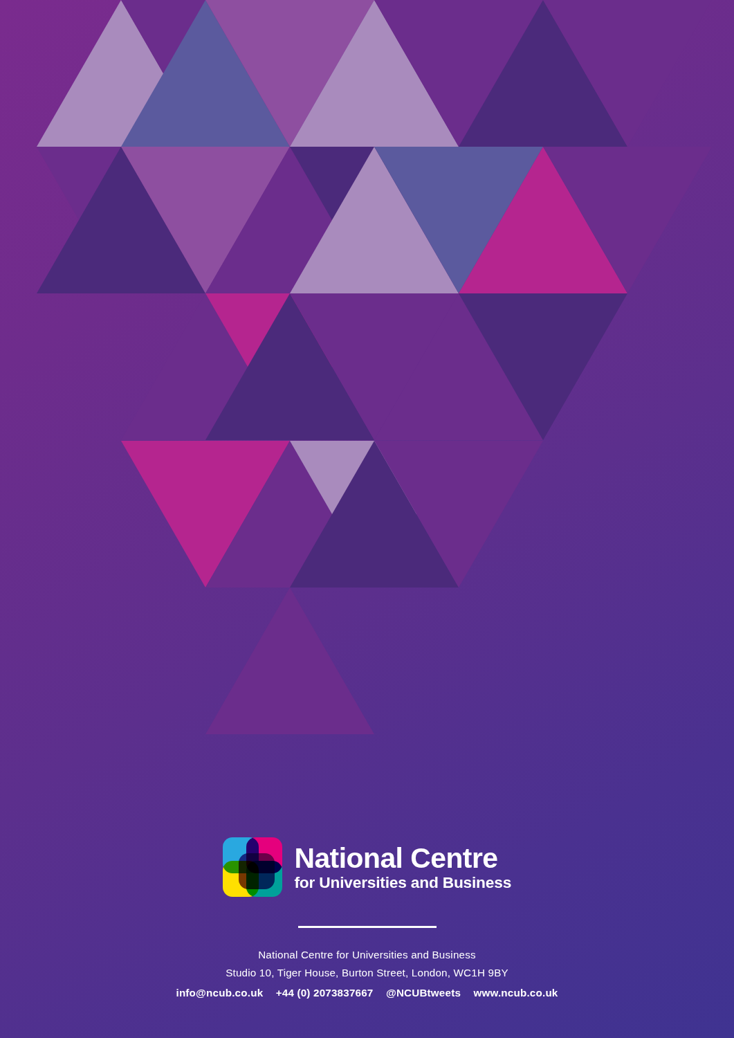National Centre
for Universities and Business
National Centre for Universities and Business
Studio 10, Tiger House, Burton Street, London, WC1H 9BY
info@ncub.co.uk +44 (0) 2073837667 @NCUBtweets www.ncub.co.uk